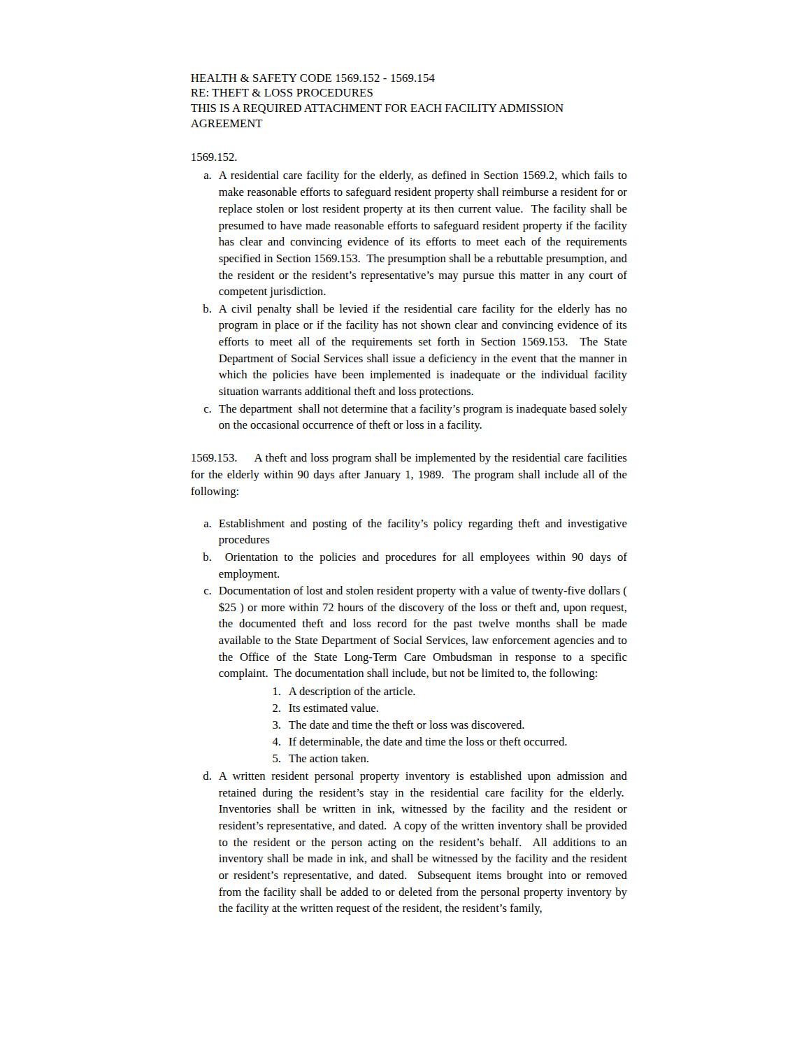HEALTH & SAFETY CODE 1569.152 - 1569.154 RE: THEFT & LOSS PROCEDURES
THIS IS A REQUIRED ATTACHMENT FOR EACH FACILITY ADMISSION AGREEMENT
1569.152.
A residential care facility for the elderly, as defined in Section 1569.2, which fails to make reasonable efforts to safeguard resident property shall reimburse a resident for or replace stolen or lost resident property at its then current value. The facility shall be presumed to have made reasonable efforts to safeguard resident property if the facility has clear and convincing evidence of its efforts to meet each of the requirements specified in Section 1569.153. The presumption shall be a rebuttable presumption, and the resident or the resident’s representative’s may pursue this matter in any court of competent jurisdiction.
A civil penalty shall be levied if the residential care facility for the elderly has no program in place or if the facility has not shown clear and convincing evidence of its efforts to meet all of the requirements set forth in Section 1569.153. The State Department of Social Services shall issue a deficiency in the event that the manner in which the policies have been implemented is inadequate or the individual facility situation warrants additional theft and loss protections.
The department shall not determine that a facility’s program is inadequate based solely on the occasional occurrence of theft or loss in a facility.
1569.153. A theft and loss program shall be implemented by the residential care facilities for the elderly within 90 days after January 1, 1989. The program shall include all of the following:
Establishment and posting of the facility’s policy regarding theft and investigative procedures
Orientation to the policies and procedures for all employees within 90 days of employment.
Documentation of lost and stolen resident property with a value of twenty-five dollars ( $25 ) or more within 72 hours of the discovery of the loss or theft and, upon request, the documented theft and loss record for the past twelve months shall be made available to the State Department of Social Services, law enforcement agencies and to the Office of the State Long-Term Care Ombudsman in response to a specific complaint. The documentation shall include, but not be limited to, the following:
A description of the article.
Its estimated value.
The date and time the theft or loss was discovered.
If determinable, the date and time the loss or theft occurred.
The action taken.
A written resident personal property inventory is established upon admission and retained during the resident’s stay in the residential care facility for the elderly. Inventories shall be written in ink, witnessed by the facility and the resident or resident’s representative, and dated. A copy of the written inventory shall be provided to the resident or the person acting on the resident’s behalf. All additions to an inventory shall be made in ink, and shall be witnessed by the facility and the resident or resident’s representative, and dated. Subsequent items brought into or removed from the facility shall be added to or deleted from the personal property inventory by the facility at the written request of the resident, the resident’s family,